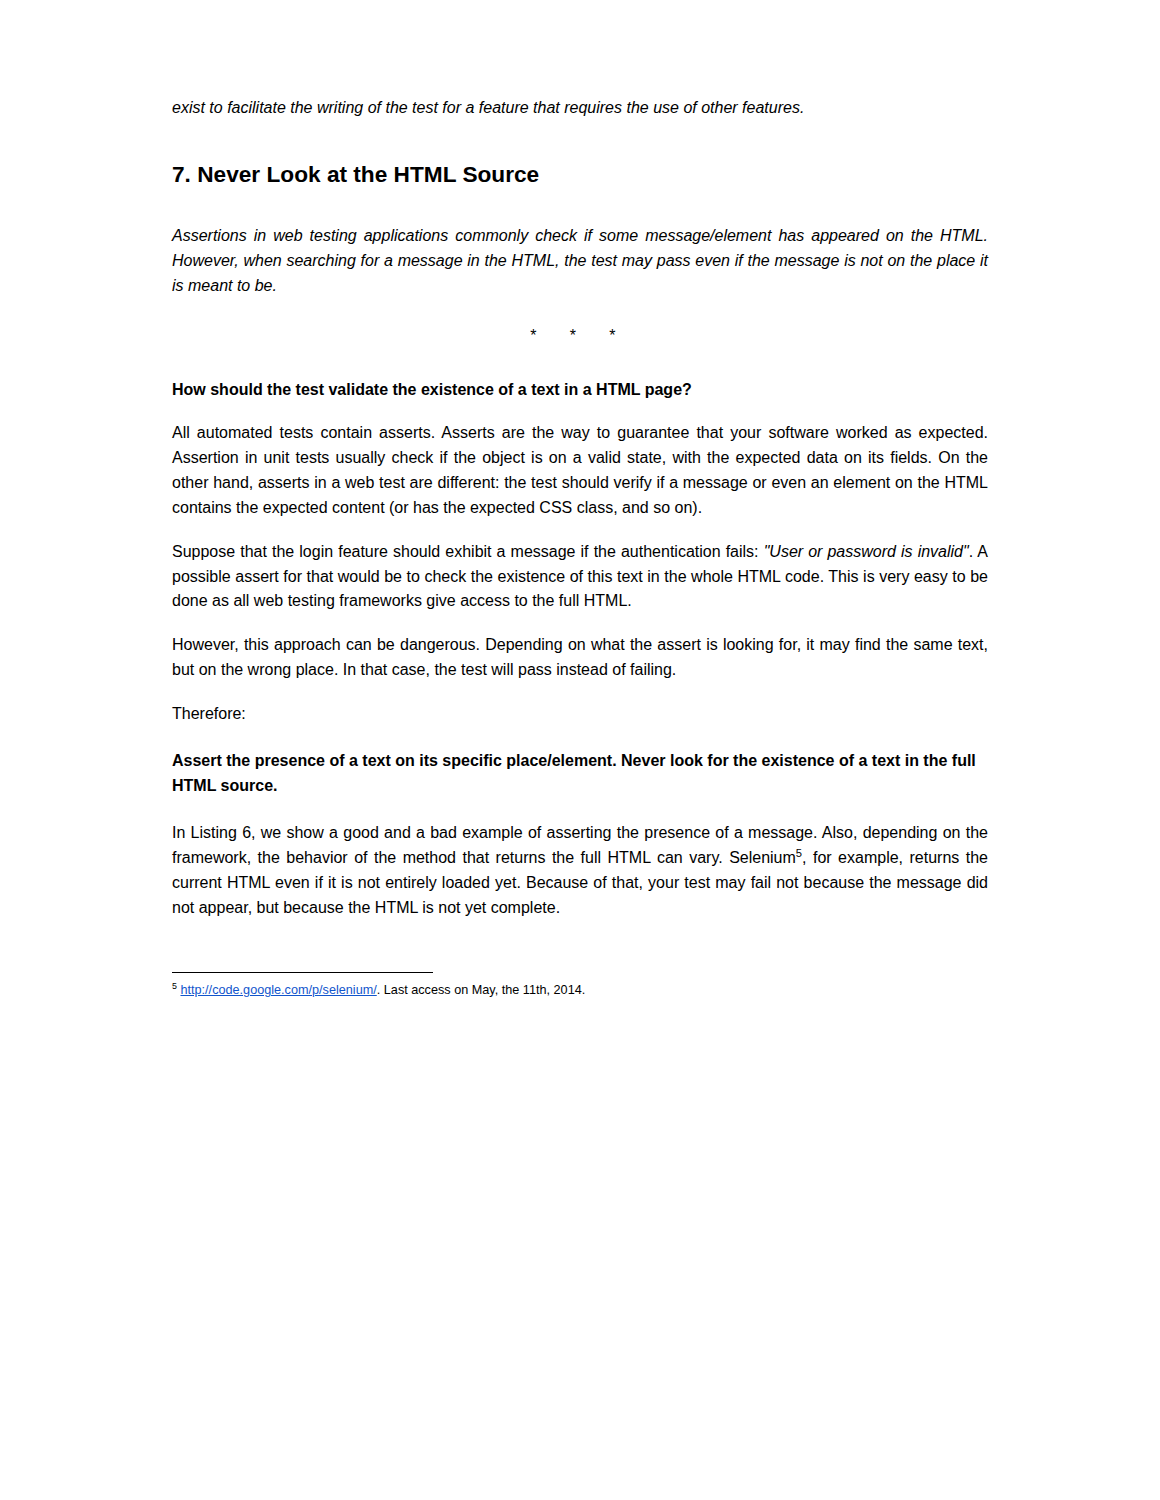exist to facilitate the writing of the test for a feature that requires the use of other features.
7. Never Look at the HTML Source
Assertions in web testing applications commonly check if some message/element has appeared on the HTML. However, when searching for a message in the HTML, the test may pass even if the message is not on the place it is meant to be.
* * *
How should the test validate the existence of a text in a HTML page?
All automated tests contain asserts. Asserts are the way to guarantee that your software worked as expected. Assertion in unit tests usually check if the object is on a valid state, with the expected data on its fields. On the other hand, asserts in a web test are different: the test should verify if a message or even an element on the HTML contains the expected content (or has the expected CSS class, and so on).
Suppose that the login feature should exhibit a message if the authentication fails: "User or password is invalid". A possible assert for that would be to check the existence of this text in the whole HTML code. This is very easy to be done as all web testing frameworks give access to the full HTML.
However, this approach can be dangerous. Depending on what the assert is looking for, it may find the same text, but on the wrong place. In that case, the test will pass instead of failing.
Therefore:
Assert the presence of a text on its specific place/element. Never look for the existence of a text in the full HTML source.
In Listing 6, we show a good and a bad example of asserting the presence of a message. Also, depending on the framework, the behavior of the method that returns the full HTML can vary. Selenium5, for example, returns the current HTML even if it is not entirely loaded yet. Because of that, your test may fail not because the message did not appear, but because the HTML is not yet complete.
5 http://code.google.com/p/selenium/. Last access on May, the 11th, 2014.